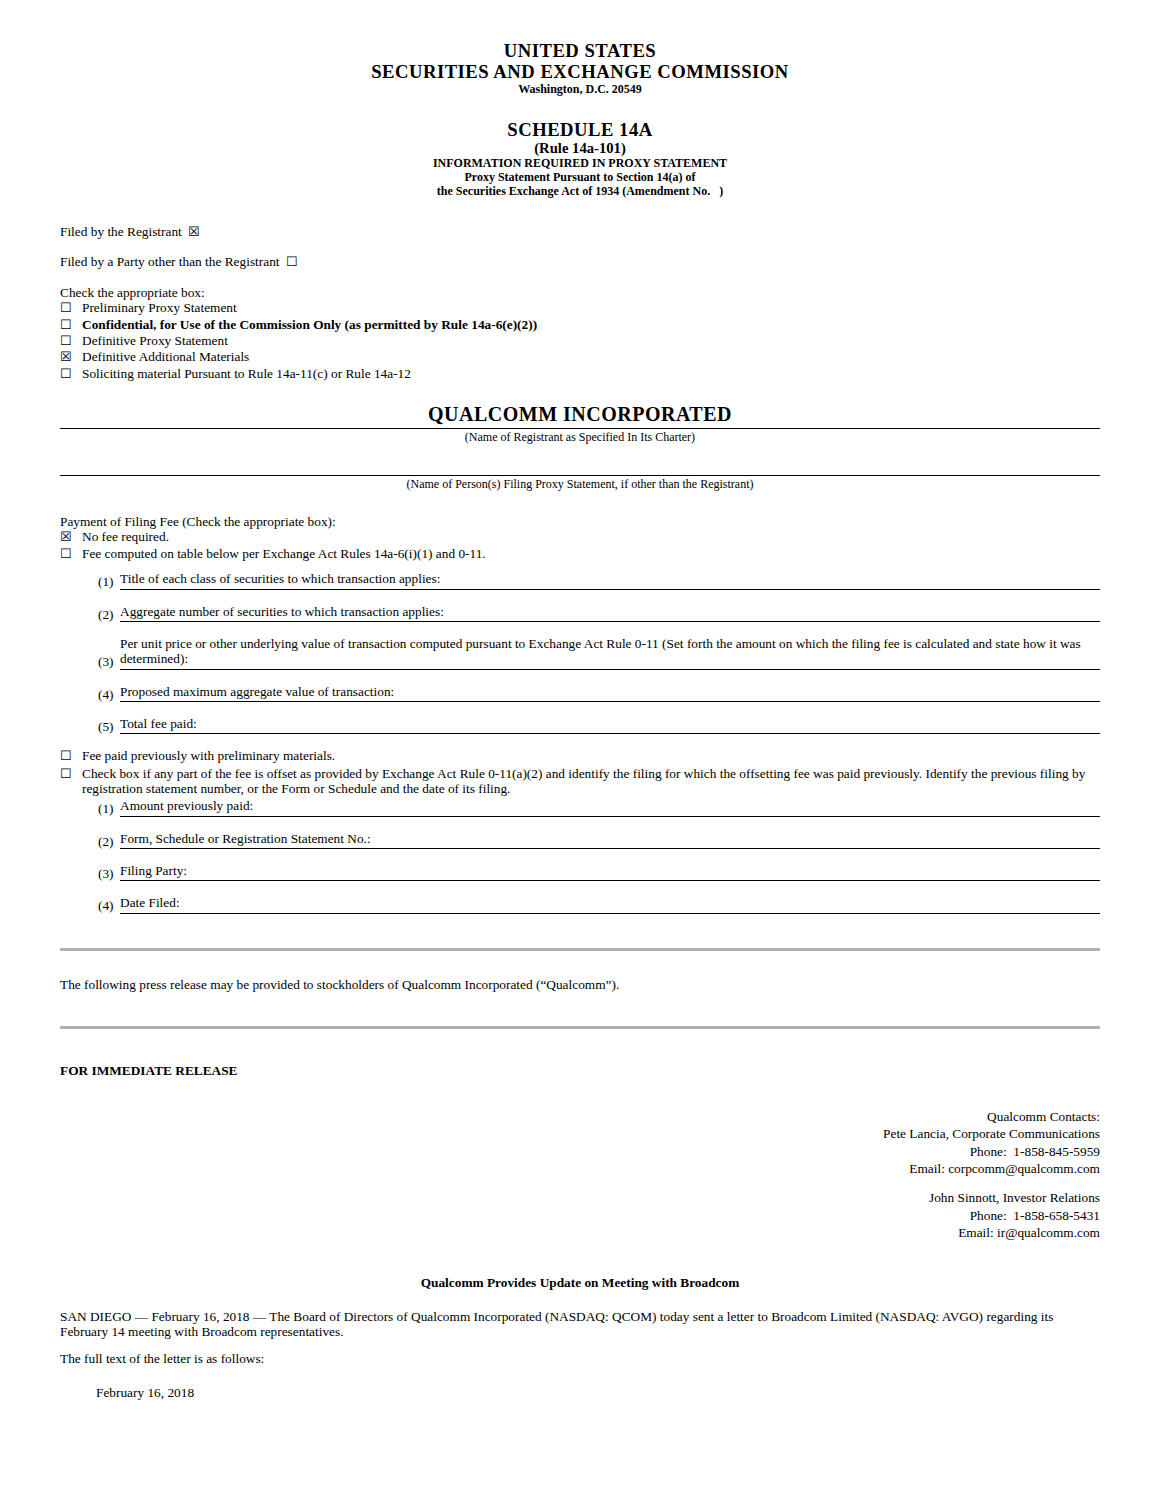UNITED STATES
SECURITIES AND EXCHANGE COMMISSION
Washington, D.C. 20549
SCHEDULE 14A
(Rule 14a-101)
INFORMATION REQUIRED IN PROXY STATEMENT
Proxy Statement Pursuant to Section 14(a) of
the Securities Exchange Act of 1934 (Amendment No. )
Filed by the Registrant ☒
Filed by a Party other than the Registrant ☐
Check the appropriate box:
☐
Preliminary Proxy Statement
☐
Confidential, for Use of the Commission Only (as permitted by Rule 14a-6(e)(2))
☐
Definitive Proxy Statement
☒
Definitive Additional Materials
☐
Soliciting material Pursuant to Rule 14a-11(c) or Rule 14a-12
QUALCOMM INCORPORATED
(Name of Registrant as Specified In Its Charter)
(Name of Person(s) Filing Proxy Statement, if other than the Registrant)
Payment of Filing Fee (Check the appropriate box):
☒
No fee required.
☐
Fee computed on table below per Exchange Act Rules 14a-6(i)(1) and 0-11.
(1)
Title of each class of securities to which transaction applies:
(2)
Aggregate number of securities to which transaction applies:
(3)
Per unit price or other underlying value of transaction computed pursuant to Exchange Act Rule 0-11 (Set forth the amount on which the filing fee is calculated and state how it was determined):
(4)
Proposed maximum aggregate value of transaction:
(5)
Total fee paid:
☐
Fee paid previously with preliminary materials.
☐
Check box if any part of the fee is offset as provided by Exchange Act Rule 0-11(a)(2) and identify the filing for which the offsetting fee was paid previously. Identify the previous filing by registration statement number, or the Form or Schedule and the date of its filing.
(1)
Amount previously paid:
(2)
Form, Schedule or Registration Statement No.:
(3)
Filing Party:
(4)
Date Filed:
The following press release may be provided to stockholders of Qualcomm Incorporated (“Qualcomm”).
FOR IMMEDIATE RELEASE
Qualcomm Contacts:
Pete Lancia, Corporate Communications
Phone: 1-858-845-5959
Email: corpcomm@qualcomm.com
John Sinnott, Investor Relations
Phone: 1-858-658-5431
Email: ir@qualcomm.com
Qualcomm Provides Update on Meeting with Broadcom
SAN DIEGO — February 16, 2018 — The Board of Directors of Qualcomm Incorporated (NASDAQ: QCOM) today sent a letter to Broadcom Limited (NASDAQ: AVGO) regarding its February 14 meeting with Broadcom representatives.
The full text of the letter is as follows:
February 16, 2018